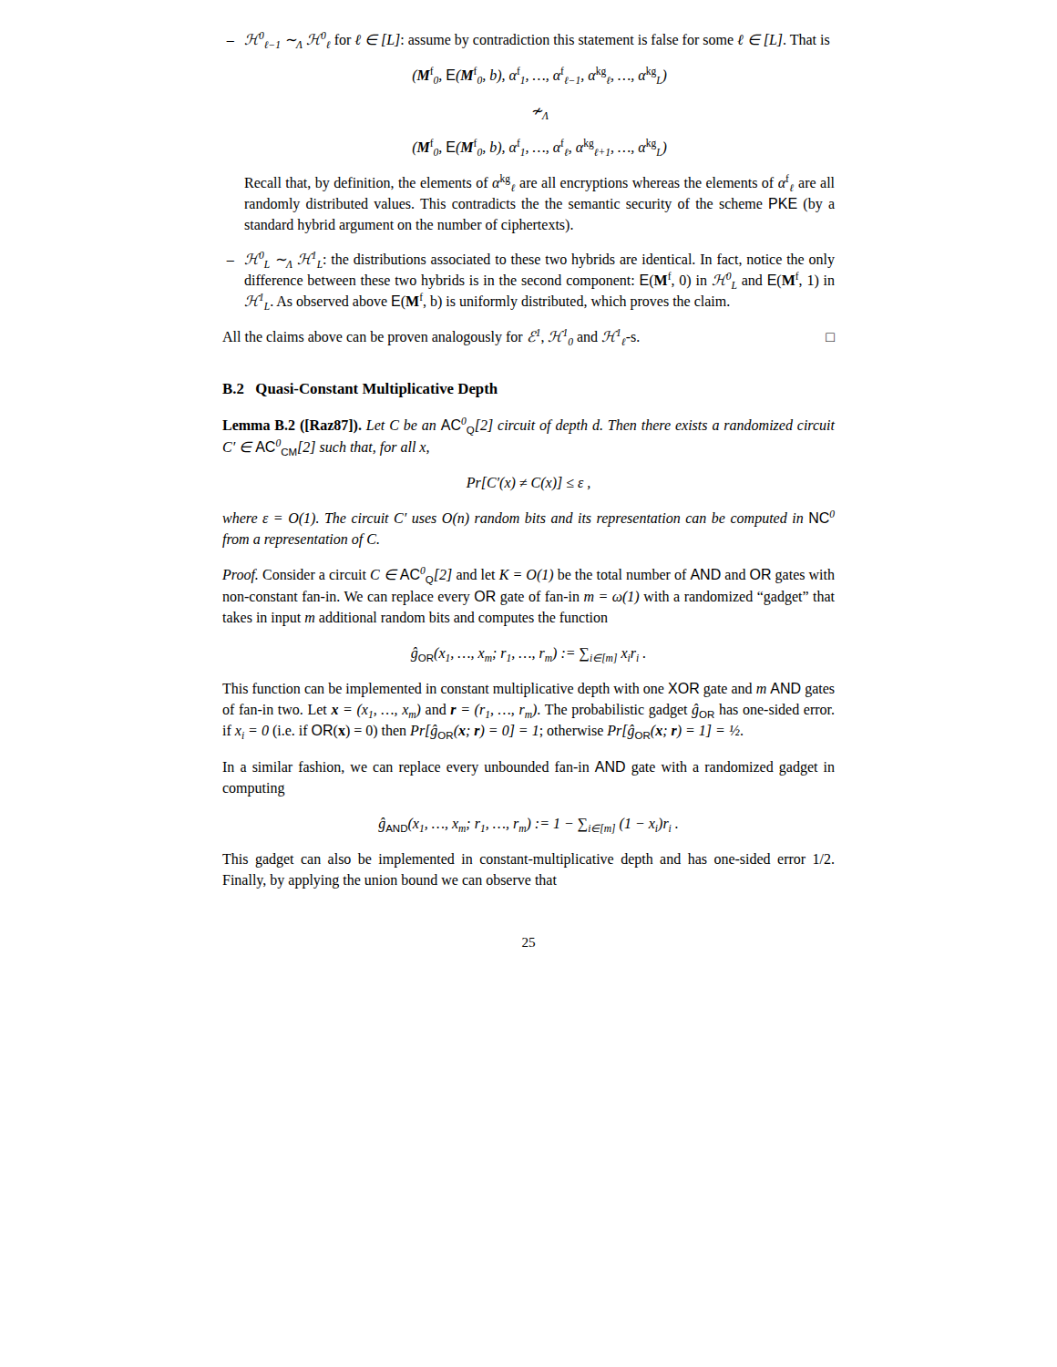ℋ0ℓ−1 ∼Λ ℋ0ℓ for ℓ ∈ [L]: assume by contradiction this statement is false for some ℓ ∈ [L]. That is (Mf0, E(Mf0, b), αf1, …, αfℓ−1, αkgℓ, …, αkgL) ≁Λ (Mf0, E(Mf0, b), αf1, …, αfℓ, αkgℓ+1, …, αkgL) Recall that, by definition, the elements of αkgℓ are all encryptions whereas the elements of αfℓ are all randomly distributed values. This contradicts the the semantic security of the scheme PKE (by a standard hybrid argument on the number of ciphertexts).
ℋ0L ∼Λ ℋ1L: the distributions associated to these two hybrids are identical. In fact, notice the only difference between these two hybrids is in the second component: E(Mf, 0) in ℋ0L and E(Mf, 1) in ℋ1L. As observed above E(Mf, b) is uniformly distributed, which proves the claim.
All the claims above can be proven analogously for ℰ1, ℋ10 and ℋ1ℓ-s. □
B.2 Quasi-Constant Multiplicative Depth
Lemma B.2 ([Raz87]). Let C be an AC0Q[2] circuit of depth d. Then there exists a randomized circuit C′ ∈ AC0CM[2] such that, for all x,
Pr[C′(x) ≠ C(x)] ≤ ε ,
where ε = O(1). The circuit C′ uses O(n) random bits and its representation can be computed in NC0 from a representation of C.
Proof. Consider a circuit C ∈ AC0Q[2] and let K = O(1) be the total number of AND and OR gates with non-constant fan-in. We can replace every OR gate of fan-in m = ω(1) with a randomized “gadget” that takes in input m additional random bits and computes the function
ĝOR(x1, …, xm; r1, …, rm) := ∑i∈[m] xiri .
This function can be implemented in constant multiplicative depth with one XOR gate and m AND gates of fan-in two. Let x = (x1, …, xm) and r = (r1, …, rm). The probabilistic gadget ĝOR has one-sided error. if xi = 0 (i.e. if OR(x) = 0) then Pr[ĝOR(x; r) = 0] = 1; otherwise Pr[ĝOR(x; r) = 1] = ½.
In a similar fashion, we can replace every unbounded fan-in AND gate with a randomized gadget in computing
ĝAND(x1, …, xm; r1, …, rm) := 1 − ∑i∈[m] (1 − xi)ri .
This gadget can also be implemented in constant-multiplicative depth and has one-sided error 1/2. Finally, by applying the union bound we can observe that
25